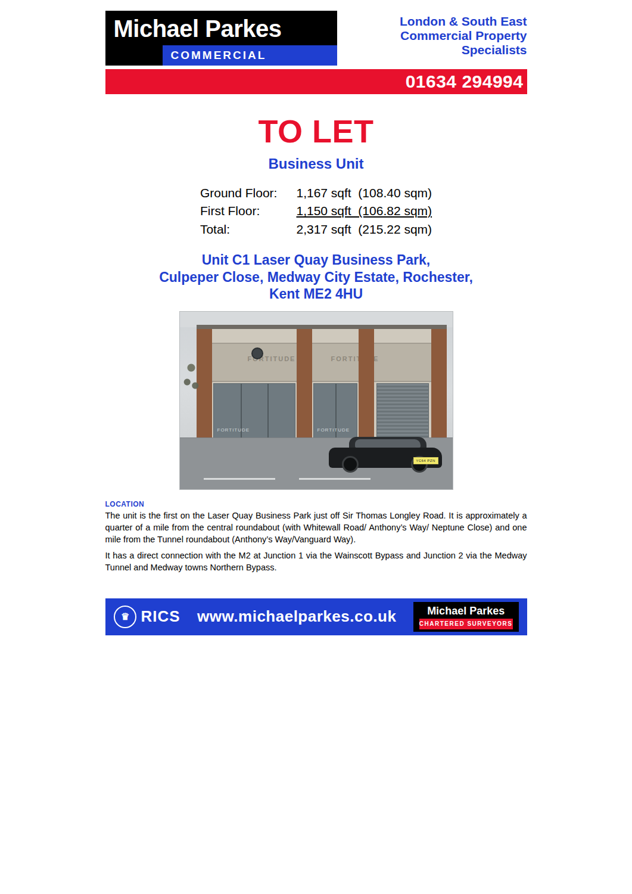Michael Parkes
COMMERCIAL
London & South East
Commercial Property Specialists
01634 294994
TO LET
Business Unit
| Ground Floor: | 1,167 sqft (108.40 sqm) |
| First Floor: | 1,150 sqft (106.82 sqm) |
| Total: | 2,317 sqft (215.22 sqm) |
Unit C1 Laser Quay Business Park,
Culpeper Close, Medway City Estate, Rochester,
Kent ME2 4HU
FORTITUDE FORTITUDE
FORTITUDE
FORTITUDE
YC64 PZN
LOCATION
The unit is the first on the Laser Quay Business Park just off Sir Thomas Longley Road. It is approximately a quarter of a mile from the central roundabout (with Whitewall Road/ Anthony’s Way/ Neptune Close) and one mile from the Tunnel roundabout (Anthony’s Way/Vanguard Way).
It has a direct connection with the M2 at Junction 1 via the Wainscott Bypass and Junction 2 via the Medway Tunnel and Medway towns Northern Bypass.
♛
RICS
www.michaelparkes.co.uk
Michael Parkes
CHARTERED SURVEYORS